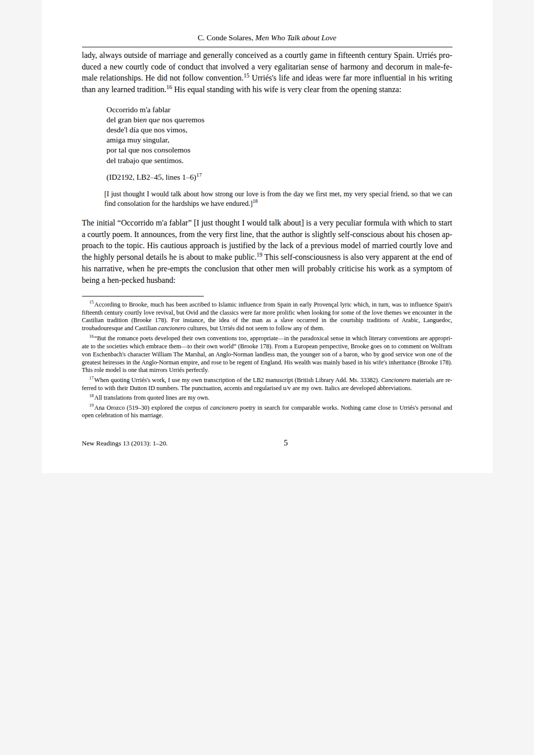C. Conde Solares, Men Who Talk about Love
lady, always outside of marriage and generally conceived as a courtly game in fifteenth century Spain. Urriés produced a new courtly code of conduct that involved a very egalitarian sense of harmony and decorum in male-female relationships. He did not follow convention.15 Urriés's life and ideas were far more influential in his writing than any learned tradition.16 His equal standing with his wife is very clear from the opening stanza:
Occorrido m'a fablar del gran bien que nos queremos desde'l día que nos vimos, amiga muy singular, por tal que nos consolemos del trabajo que sentimos. (ID2192, LB2–45, lines 1–6)17
[I just thought I would talk about how strong our love is from the day we first met, my very special friend, so that we can find consolation for the hardships we have endured.]18
The initial “Occorrido m'a fablar” [I just thought I would talk about] is a very peculiar formula with which to start a courtly poem. It announces, from the very first line, that the author is slightly self-conscious about his chosen approach to the topic. His cautious approach is justified by the lack of a previous model of married courtly love and the highly personal details he is about to make public.19 This self-consciousness is also very apparent at the end of his narrative, when he pre-empts the conclusion that other men will probably criticise his work as a symptom of being a hen-pecked husband:
15According to Brooke, much has been ascribed to Islamic influence from Spain in early Provençal lyric which, in turn, was to influence Spain's fifteenth century courtly love revival, but Ovid and the classics were far more prolific when looking for some of the love themes we encounter in the Castilian tradition (Brooke 178). For instance, the idea of the man as a slave occurred in the courtship traditions of Arabic, Languedoc, troubadouresque and Castilian cancionero cultures, but Urriés did not seem to follow any of them.
16“But the romance poets developed their own conventions too, appropriate—in the paradoxical sense in which literary conventions are appropriate to the societies which embrace them—to their own world” (Brooke 178). From a European perspective, Brooke goes on to comment on Wolfram von Eschenbach's character William The Marshal, an Anglo-Norman landless man, the younger son of a baron, who by good service won one of the greatest heiresses in the Anglo-Norman empire, and rose to be regent of England. His wealth was mainly based in his wife's inheritance (Brooke 178). This role model is one that mirrors Urriés perfectly.
17When quoting Urriés's work, I use my own transcription of the LB2 manuscript (British Library Add. Ms. 33382). Cancionero materials are referred to with their Dutton ID numbers. The punctuation, accents and regularised u/v are my own. Italics are developed abbreviations.
18All translations from quoted lines are my own.
19Ana Orozco (519–30) explored the corpus of cancionero poetry in search for comparable works. Nothing came close to Urriés's personal and open celebration of his marriage.
New Readings 13 (2013): 1–20.
5